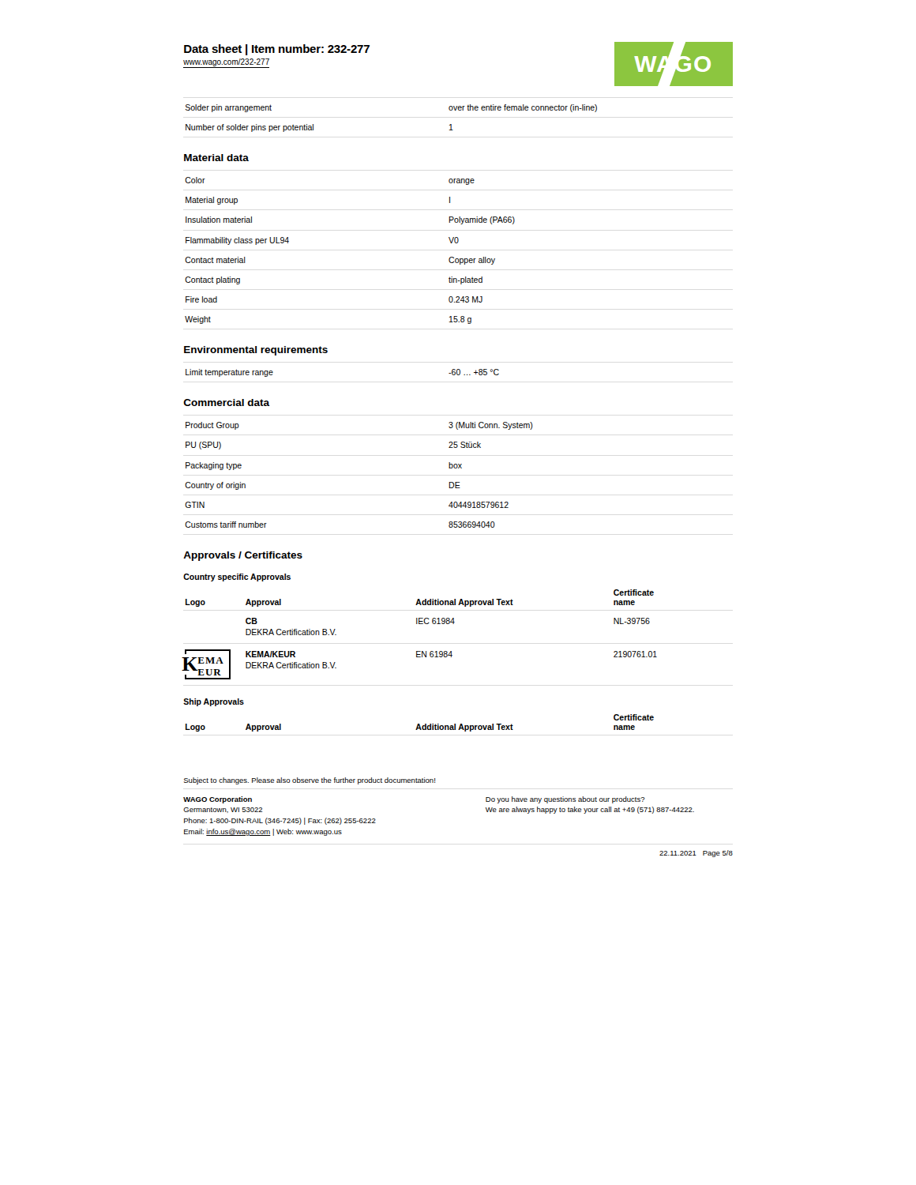Data sheet | Item number: 232-277
www.wago.com/232-277
WAGO
| Solder pin arrangement | over the entire female connector (in-line) |
| Number of solder pins per potential | 1 |
Material data
| Color | orange |
| Material group | I |
| Insulation material | Polyamide (PA66) |
| Flammability class per UL94 | V0 |
| Contact material | Copper alloy |
| Contact plating | tin-plated |
| Fire load | 0.243 MJ |
| Weight | 15.8 g |
Environmental requirements
| Limit temperature range | -60 … +85 °C |
Commercial data
| Product Group | 3 (Multi Conn. System) |
| PU (SPU) | 25 Stück |
| Packaging type | box |
| Country of origin | DE |
| GTIN | 4044918579612 |
| Customs tariff number | 8536694040 |
Approvals / Certificates
Country specific Approvals
| Logo | Approval | Additional Approval Text | Certificate name |
| --- | --- | --- | --- |
| | CB DEKRA Certification B.V. | IEC 61984 | NL-39756 |
| K EMA EUR | KEMA/KEUR DEKRA Certification B.V. | EN 61984 | 2190761.01 |
Ship Approvals
| Logo | Approval | Additional Approval Text | Certificate name |
| --- | --- | --- | --- |
Subject to changes. Please also observe the further product documentation!
WAGO Corporation
Germantown, WI 53022
Phone: 1-800-DIN-RAIL (346-7245) | Fax: (262) 255-6222
Email: info.us@wago.com | Web: www.wago.us
Do you have any questions about our products?
We are always happy to take your call at +49 (571) 887-44222.
22.11.2021 Page 5/8